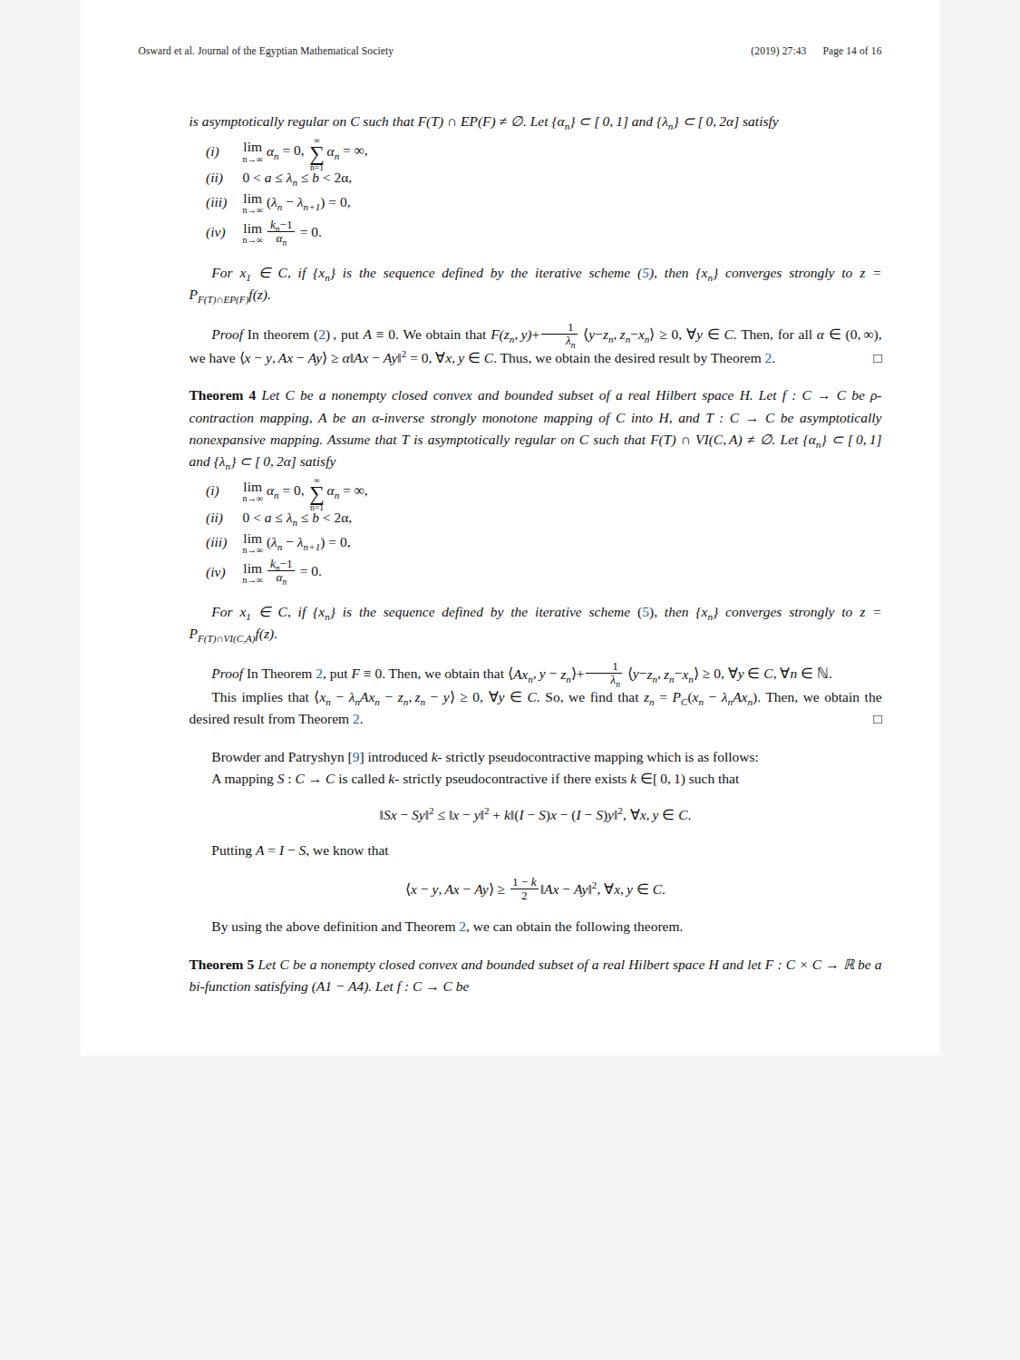Osward et al. Journal of the Egyptian Mathematical Society
(2019) 27:43
Page 14 of 16
is asymptotically regular on C such that F(T) ∩ EP(F) ≠ ∅. Let {αn} ⊂ [ 0, 1] and {λn} ⊂ [ 0, 2α] satisfy
(i) lim n→∞αn = 0, ∞∑n=1 αn = ∞,
(ii) 0 < a ≤ λn ≤ b < 2α,
(iii) lim n→∞(λn − λn+1) = 0,
(iv) lim n→∞kn−1 αn = 0.
For x1 ∈ C, if {xn} is the sequence defined by the iterative scheme (5), then {xn} converges strongly to z = PF(T)∩EP(F)f(z).
Proof In theorem (2) , put A ≡ 0. We obtain that F(zn, y)+1 λn ⟨y−zn, zn−xn⟩ ≥ 0, ∀y ∈ C. Then, for all α ∈ (0, ∞), we have ⟨x − y, Ax − Ay⟩ ≥ α‖Ax − Ay‖2 = 0, ∀x, y ∈ C. Thus, we obtain the desired result by Theorem 2.□
Theorem 4 Let C be a nonempty closed convex and bounded subset of a real Hilbert space H. Let f : C → C be ρ-contraction mapping, A be an α-inverse strongly monotone mapping of C into H, and T : C → C be asymptotically nonexpansive mapping. Assume that T is asymptotically regular on C such that F(T) ∩ VI(C, A) ≠ ∅. Let {αn} ⊂ [ 0, 1] and {λn} ⊂ [ 0, 2α] satisfy
(i) lim n→∞αn = 0, ∞∑n=1 αn = ∞,
(ii) 0 < a ≤ λn ≤ b < 2α,
(iii) lim n→∞(λn − λn+1) = 0,
(iv) lim n→∞kn−1 αn = 0.
For x1 ∈ C, if {xn} is the sequence defined by the iterative scheme (5), then {xn} converges strongly to z = PF(T)∩VI(C,A)f(z).
Proof In Theorem 2, put F ≡ 0. Then, we obtain that ⟨Axn, y − zn⟩+1 λn ⟨y−zn, zn−xn⟩ ≥ 0, ∀y ∈ C, ∀n ∈ ℕ.
This implies that ⟨xn − λnAxn − zn, zn − y⟩ ≥ 0, ∀y ∈ C. So, we find that zn = PC(xn − λnAxn). Then, we obtain the desired result from Theorem 2.□
Browder and Patryshyn [9] introduced k- strictly pseudocontractive mapping which is as follows:
A mapping S : C → C is called k- strictly pseudocontractive if there exists k ∈[ 0, 1) such that
‖Sx − Sy‖2 ≤ ‖x − y‖2 + k‖(I − S)x − (I − S)y‖2, ∀x, y ∈ C.
Putting A = I − S, we know that
⟨x − y, Ax − Ay⟩ ≥ 1 − k 2‖Ax − Ay‖2, ∀x, y ∈ C.
By using the above definition and Theorem 2, we can obtain the following theorem.
Theorem 5 Let C be a nonempty closed convex and bounded subset of a real Hilbert space H and let F : C × C → ℝ be a bi-function satisfying (A1 − A4). Let f : C → C be